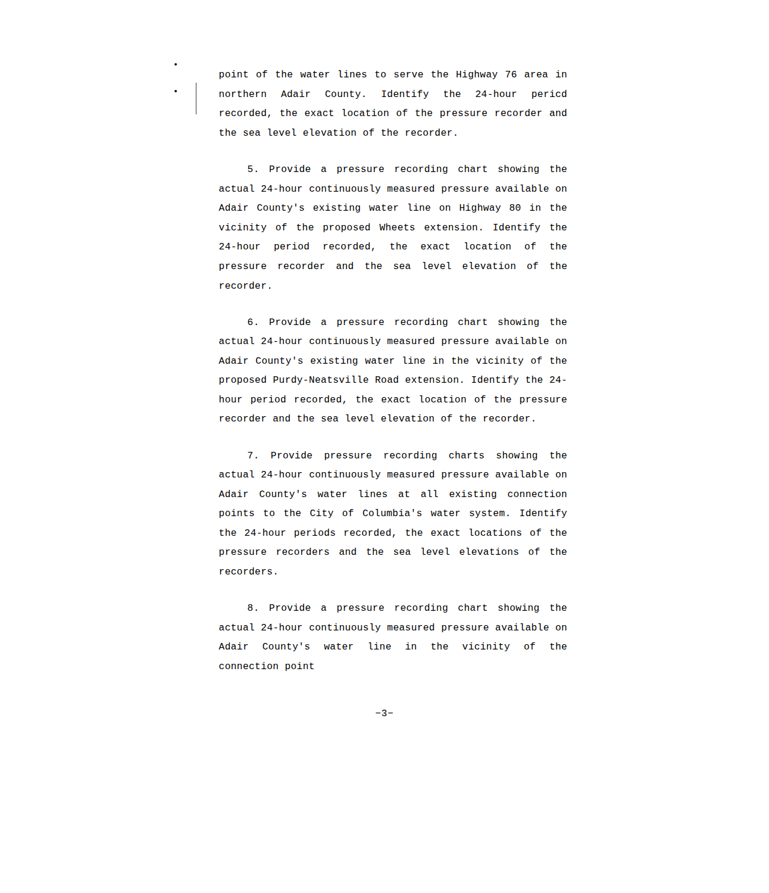•
•
point of the water lines to serve the Highway 76 area in northern Adair County. Identify the 24-hour pericd recorded, the exact location of the pressure recorder and the sea level elevation of the recorder.
5. Provide a pressure recording chart showing the actual 24-hour continuously measured pressure available on Adair County's existing water line on Highway 80 in the vicinity of the proposed Wheets extension. Identify the 24-hour period recorded, the exact location of the pressure recorder and the sea level elevation of the recorder.
6. Provide a pressure recording chart showing the actual 24-hour continuously measured pressure available on Adair County's existing water line in the vicinity of the proposed Purdy-Neatsville Road extension. Identify the 24-hour period recorded, the exact location of the pressure recorder and the sea level elevation of the recorder.
7. Provide pressure recording charts showing the actual 24-hour continuously measured pressure available on Adair County's water lines at all existing connection points to the City of Columbia's water system. Identify the 24-hour periods recorded, the exact locations of the pressure recorders and the sea level elevations of the recorders.
8. Provide a pressure recording chart showing the actual 24-hour continuously measured pressure available on Adair County's water line in the vicinity of the connection point
−3−